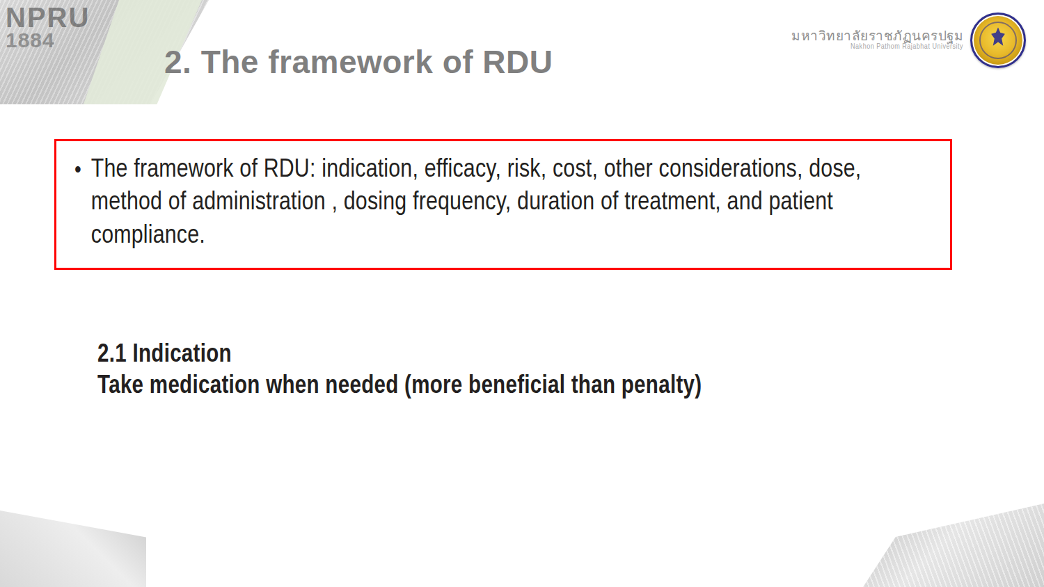NPRU1884
มหาวิทยาลัยราชภัฏนครปฐม
Nakhon Pathom Rajabhat University
2. The framework of RDU
•
The framework of RDU: indication, efficacy, risk, cost, other considerations, dose, method of administration , dosing frequency, duration of treatment, and patient compliance.
2.1 Indication
Take medication when needed (more beneficial than penalty)